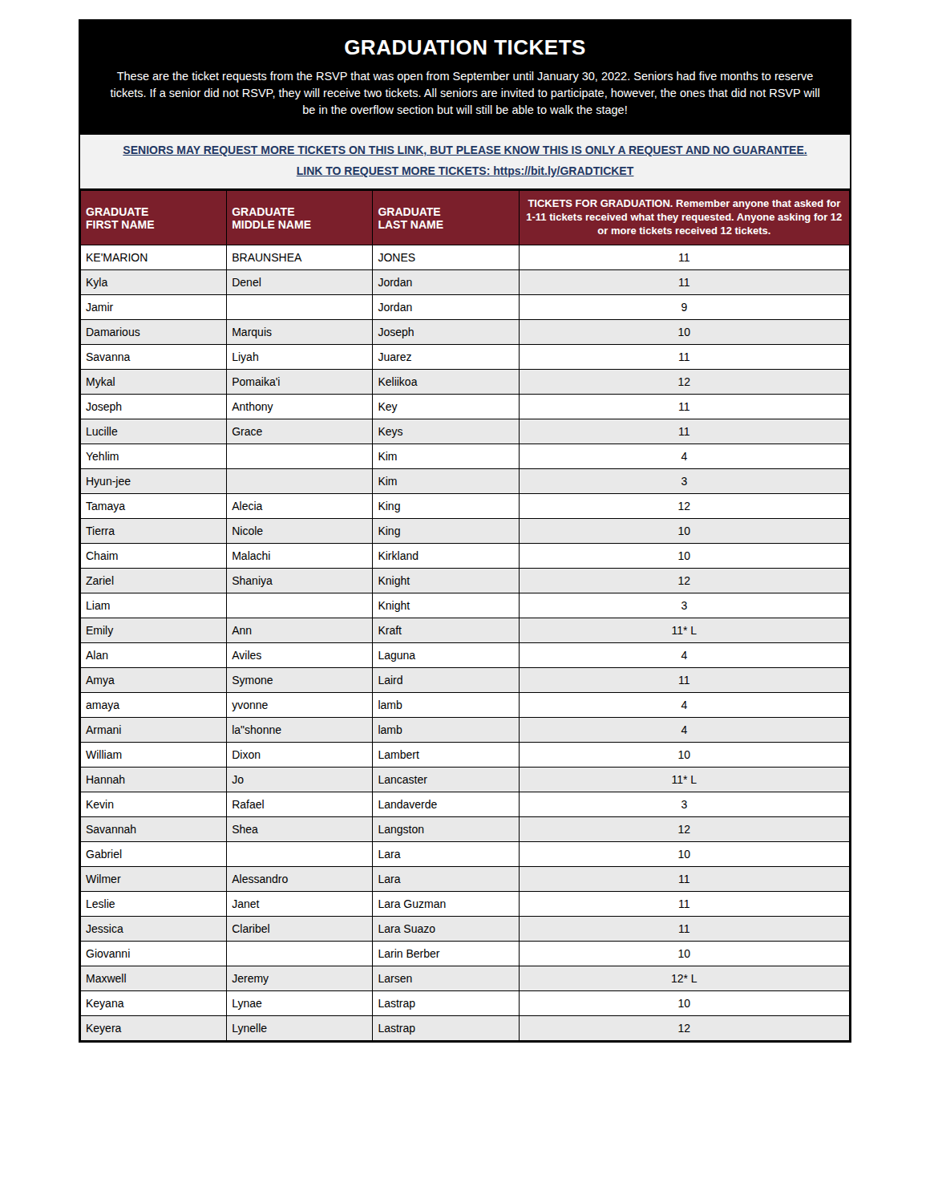GRADUATION TICKETS
These are the ticket requests from the RSVP that was open from September until January 30, 2022. Seniors had five months to reserve tickets. If a senior did not RSVP, they will receive two tickets. All seniors are invited to participate, however, the ones that did not RSVP will be in the overflow section but will still be able to walk the stage!
SENIORS MAY REQUEST MORE TICKETS ON THIS LINK, BUT PLEASE KNOW THIS IS ONLY A REQUEST AND NO GUARANTEE.
LINK TO REQUEST MORE TICKETS: https://bit.ly/GRADTICKET
| GRADUATE FIRST NAME | GRADUATE MIDDLE NAME | GRADUATE LAST NAME | TICKETS FOR GRADUATION. Remember anyone that asked for 1-11 tickets received what they requested. Anyone asking for 12 or more tickets received 12 tickets. |
| --- | --- | --- | --- |
| KE'MARION | BRAUNSHEA | JONES | 11 |
| Kyla | Denel | Jordan | 11 |
| Jamir | | Jordan | 9 |
| Damarious | Marquis | Joseph | 10 |
| Savanna | Liyah | Juarez | 11 |
| Mykal | Pomaika'i | Keliikoa | 12 |
| Joseph | Anthony | Key | 11 |
| Lucille | Grace | Keys | 11 |
| Yehlim | | Kim | 4 |
| Hyun-jee | | Kim | 3 |
| Tamaya | Alecia | King | 12 |
| Tierra | Nicole | King | 10 |
| Chaim | Malachi | Kirkland | 10 |
| Zariel | Shaniya | Knight | 12 |
| Liam | | Knight | 3 |
| Emily | Ann | Kraft | 11* L |
| Alan | Aviles | Laguna | 4 |
| Amya | Symone | Laird | 11 |
| amaya | yvonne | lamb | 4 |
| Armani | la"shonne | lamb | 4 |
| William | Dixon | Lambert | 10 |
| Hannah | Jo | Lancaster | 11* L |
| Kevin | Rafael | Landaverde | 3 |
| Savannah | Shea | Langston | 12 |
| Gabriel | | Lara | 10 |
| Wilmer | Alessandro | Lara | 11 |
| Leslie | Janet | Lara Guzman | 11 |
| Jessica | Claribel | Lara Suazo | 11 |
| Giovanni | | Larin Berber | 10 |
| Maxwell | Jeremy | Larsen | 12* L |
| Keyana | Lynae | Lastrap | 10 |
| Keyera | Lynelle | Lastrap | 12 |